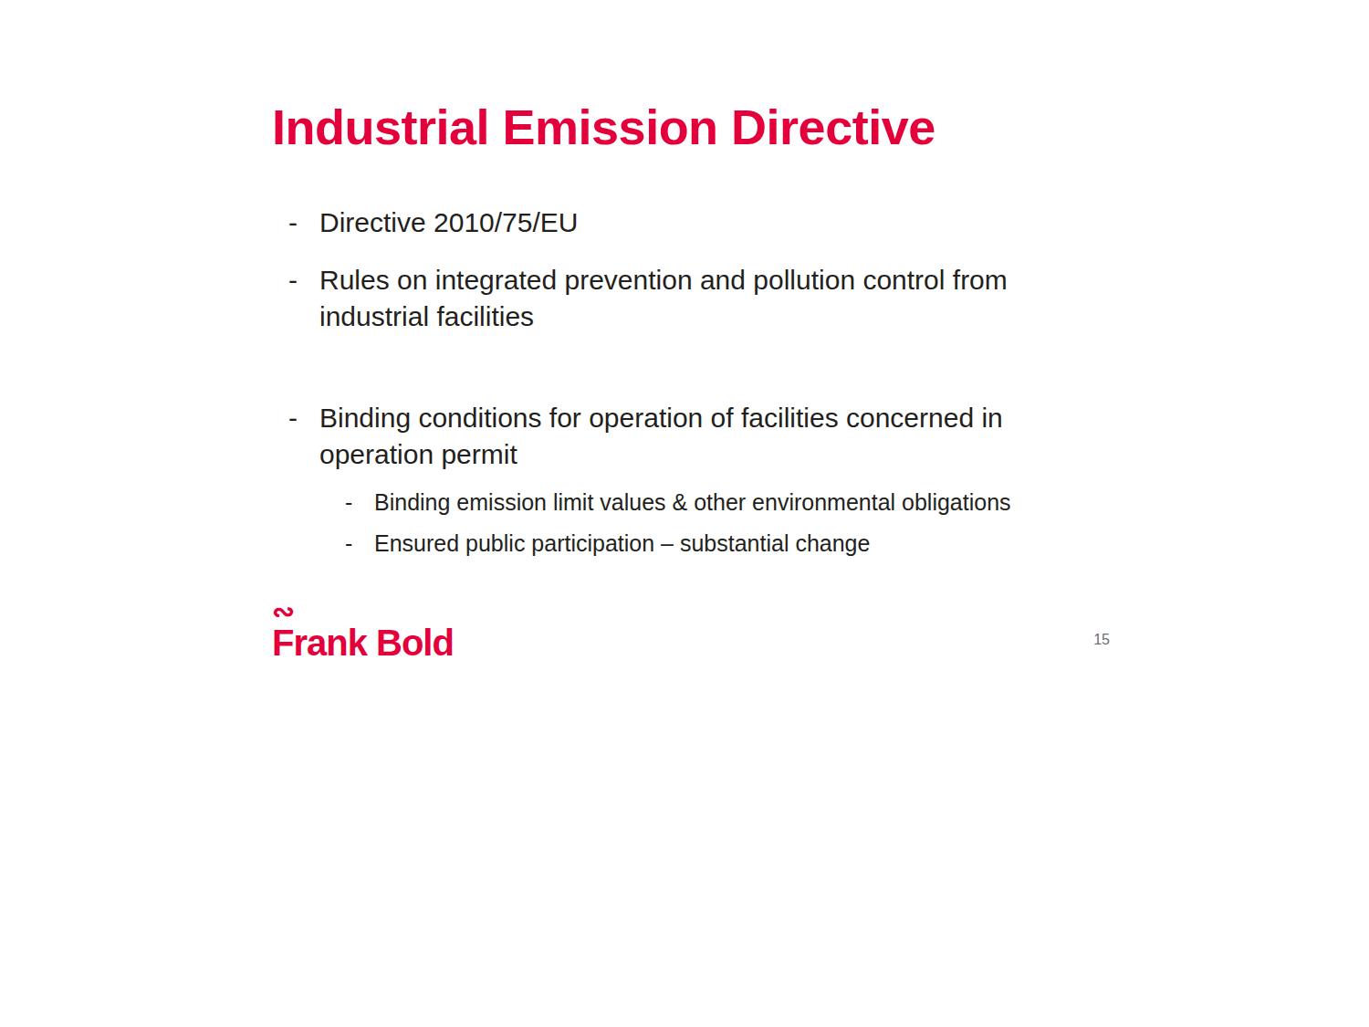Industrial Emission Directive
Directive 2010/75/EU
Rules on integrated prevention and pollution control from industrial facilities
Binding conditions for operation of facilities concerned in operation permit
Binding emission limit values & other environmental obligations
Ensured public participation – substantial change
∾Frank Bold
15